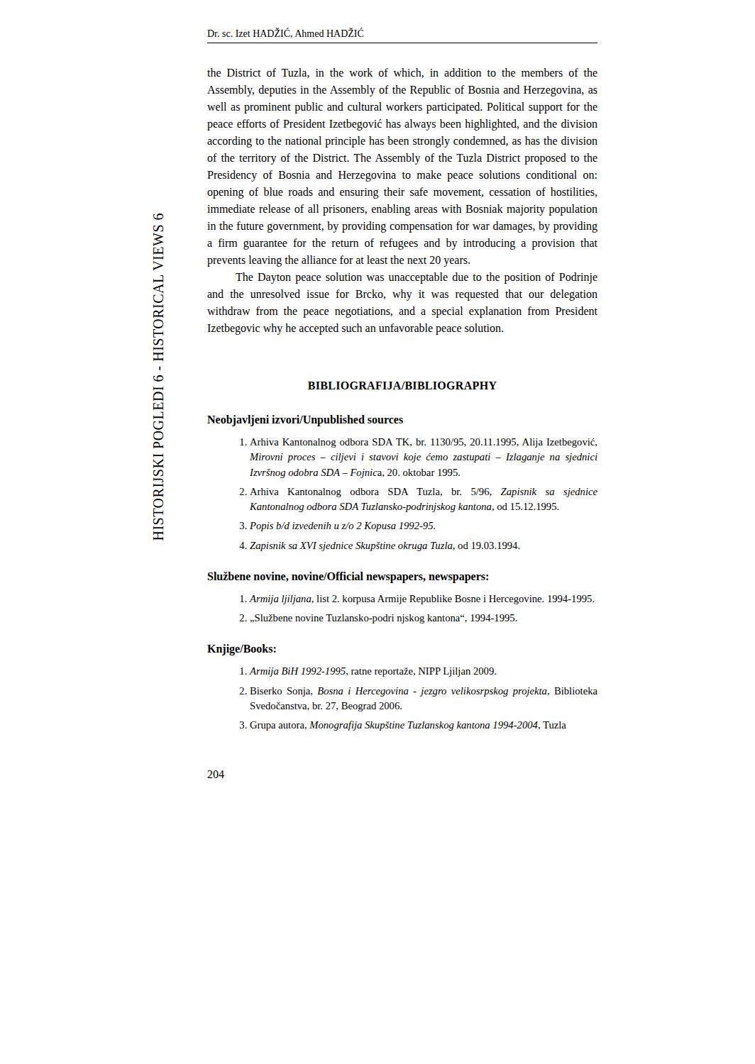HISTORIJSKI POGLEDI 6 - HISTORICAL VIEWS 6
Dr. sc. Izet HADŽIĆ, Ahmed HADŽIĆ
the District of Tuzla, in the work of which, in addition to the members of the Assembly, deputies in the Assembly of the Republic of Bosnia and Herzegovina, as well as prominent public and cultural workers participated. Political support for the peace efforts of President Izetbegović has always been highlighted, and the division according to the national principle has been strongly condemned, as has the division of the territory of the District. The Assembly of the Tuzla District proposed to the Presidency of Bosnia and Herzegovina to make peace solutions conditional on: opening of blue roads and ensuring their safe movement, cessation of hostilities, immediate release of all prisoners, enabling areas with Bosniak majority population in the future government, by providing compensation for war damages, by providing a firm guarantee for the return of refugees and by introducing a provision that prevents leaving the alliance for at least the next 20 years.
The Dayton peace solution was unacceptable due to the position of Podrinje and the unresolved issue for Brcko, why it was requested that our delegation withdraw from the peace negotiations, and a special explanation from President Izetbegovic why he accepted such an unfavorable peace solution.
BIBLIOGRAFIJA/BIBLIOGRAPHY
Neobjavljeni izvori/Unpublished sources
Arhiva Kantonalnog odbora SDA TK, br. 1130/95, 20.11.1995, Alija Izetbegović, Mirovni proces – ciljevi i stavovi koje ćemo zastupati – Izlaganje na sjednici Izvršnog odobra SDA – Fojnica, 20. oktobar 1995.
Arhiva Kantonalnog odbora SDA Tuzla, br. 5/96, Zapisnik sa sjednice Kantonalnog odbora SDA Tuzlansko-podrinjskog kantona, od 15.12.1995.
Popis b/d izvedenih u z/o 2 Kopusa 1992-95.
Zapisnik sa XVI sjednice Skupštine okruga Tuzla, od 19.03.1994.
Službene novine, novine/Official newspapers, newspapers:
Armija ljiljana, list 2. korpusa Armije Republike Bosne i Hercegovine. 1994-1995.
„Službene novine Tuzlansko-podri njskog kantona“, 1994-1995.
Knjige/Books:
Armija BiH 1992-1995, ratne reportaže, NIPP Ljiljan 2009.
Biserko Sonja, Bosna i Hercegovina - jezgro velikosrpskog projekta, Biblioteka Svedočanstva, br. 27, Beograd 2006.
Grupa autora, Monografija Skupštine Tuzlanskog kantona 1994-2004, Tuzla
204